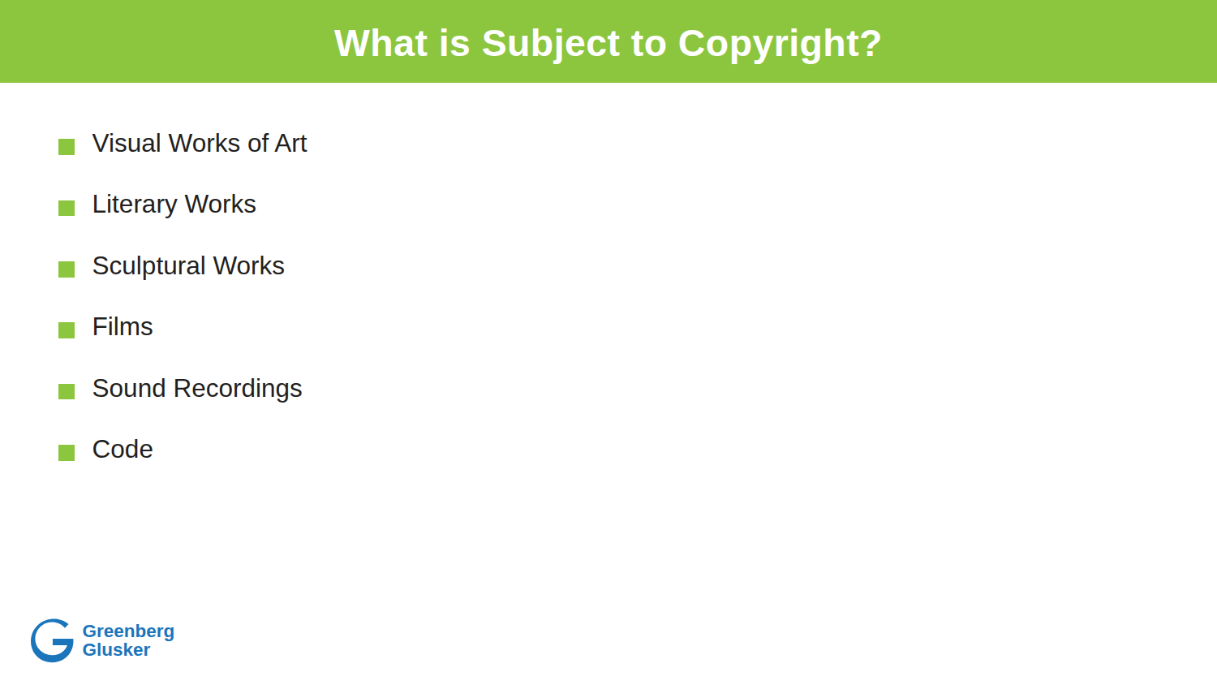What is Subject to Copyright?
Visual Works of Art
Literary Works
Sculptural Works
Films
Sound Recordings
Code
Greenberg Glusker